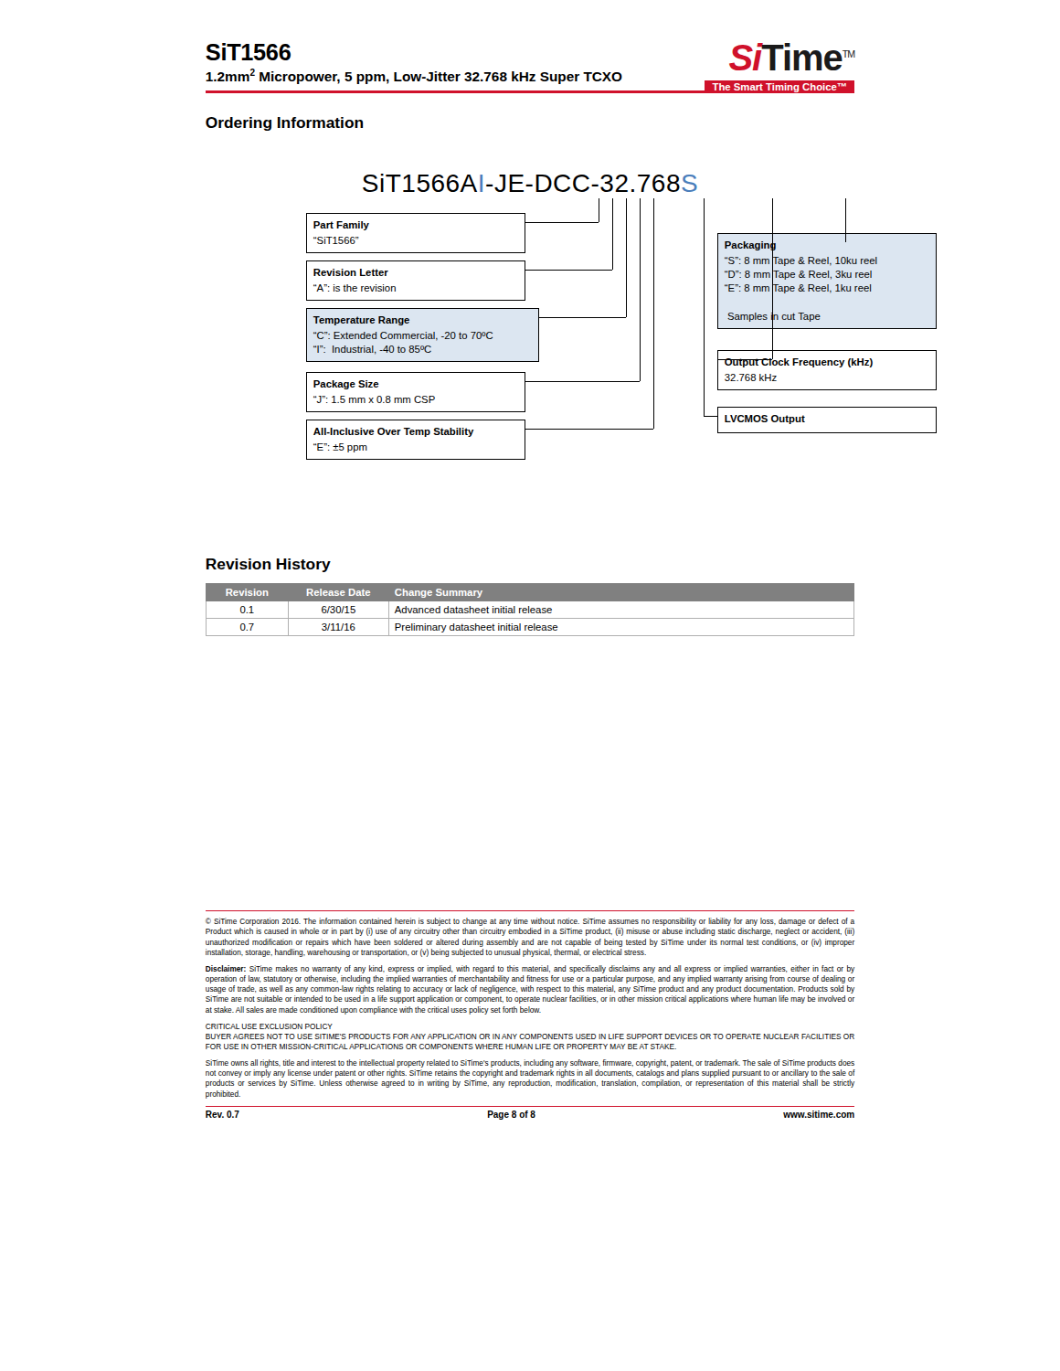SiT1566
1.2mm2 Micropower, 5 ppm, Low-Jitter 32.768 kHz Super TCXO
Si Time TM
The Smart Timing Choice™
Ordering Information
SiT1566AI-JE-DCC-32.768S
Part Family “SiT1566”
Revision Letter “A”: is the revision
Temperature Range “C”: Extended Commercial, -20 to 70ºC
“I”: Industrial, -40 to 85ºC
Package Size “J”: 1.5 mm x 0.8 mm CSP
All-Inclusive Over Temp Stability “E”: ±5 ppm
Packaging “S”: 8 mm Tape & Reel, 10ku reel
“D”: 8 mm Tape & Reel, 3ku reel
“E”: 8 mm Tape & Reel, 1ku reel
Samples in cut Tape
Output Clock Frequency (kHz) 32.768 kHz
LVCMOS Output
Revision History
| Revision | Release Date | Change Summary |
| --- | --- | --- |
| 0.1 | 6/30/15 | Advanced datasheet initial release |
| 0.7 | 3/11/16 | Preliminary datasheet initial release |
© SiTime Corporation 2016. The information contained herein is subject to change at any time without notice. SiTime assumes no responsibility or liability for any loss, damage or defect of a Product which is caused in whole or in part by (i) use of any circuitry other than circuitry embodied in a SiTime product, (ii) misuse or abuse including static discharge, neglect or accident, (iii) unauthorized modification or repairs which have been soldered or altered during assembly and are not capable of being tested by SiTime under its normal test conditions, or (iv) improper installation, storage, handling, warehousing or transportation, or (v) being subjected to unusual physical, thermal, or electrical stress.
Disclaimer: SiTime makes no warranty of any kind, express or implied, with regard to this material, and specifically disclaims any and all express or implied warranties, either in fact or by operation of law, statutory or otherwise, including the implied warranties of merchantability and fitness for use or a particular purpose, and any implied warranty arising from course of dealing or usage of trade, as well as any common-law rights relating to accuracy or lack of negligence, with respect to this material, any SiTime product and any product documentation. Products sold by SiTime are not suitable or intended to be used in a life support application or component, to operate nuclear facilities, or in other mission critical applications where human life may be involved or at stake. All sales are made conditioned upon compliance with the critical uses policy set forth below.
CRITICAL USE EXCLUSION POLICY
BUYER AGREES NOT TO USE SITIME'S PRODUCTS FOR ANY APPLICATION OR IN ANY COMPONENTS USED IN LIFE SUPPORT DEVICES OR TO OPERATE NUCLEAR FACILITIES OR FOR USE IN OTHER MISSION-CRITICAL APPLICATIONS OR COMPONENTS WHERE HUMAN LIFE OR PROPERTY MAY BE AT STAKE.
SiTime owns all rights, title and interest to the intellectual property related to SiTime's products, including any software, firmware, copyright, patent, or trademark. The sale of SiTime products does not convey or imply any license under patent or other rights. SiTime retains the copyright and trademark rights in all documents, catalogs and plans supplied pursuant to or ancillary to the sale of products or services by SiTime. Unless otherwise agreed to in writing by SiTime, any reproduction, modification, translation, compilation, or representation of this material shall be strictly prohibited.
Rev. 0.7 Page 8 of 8 www.sitime.com